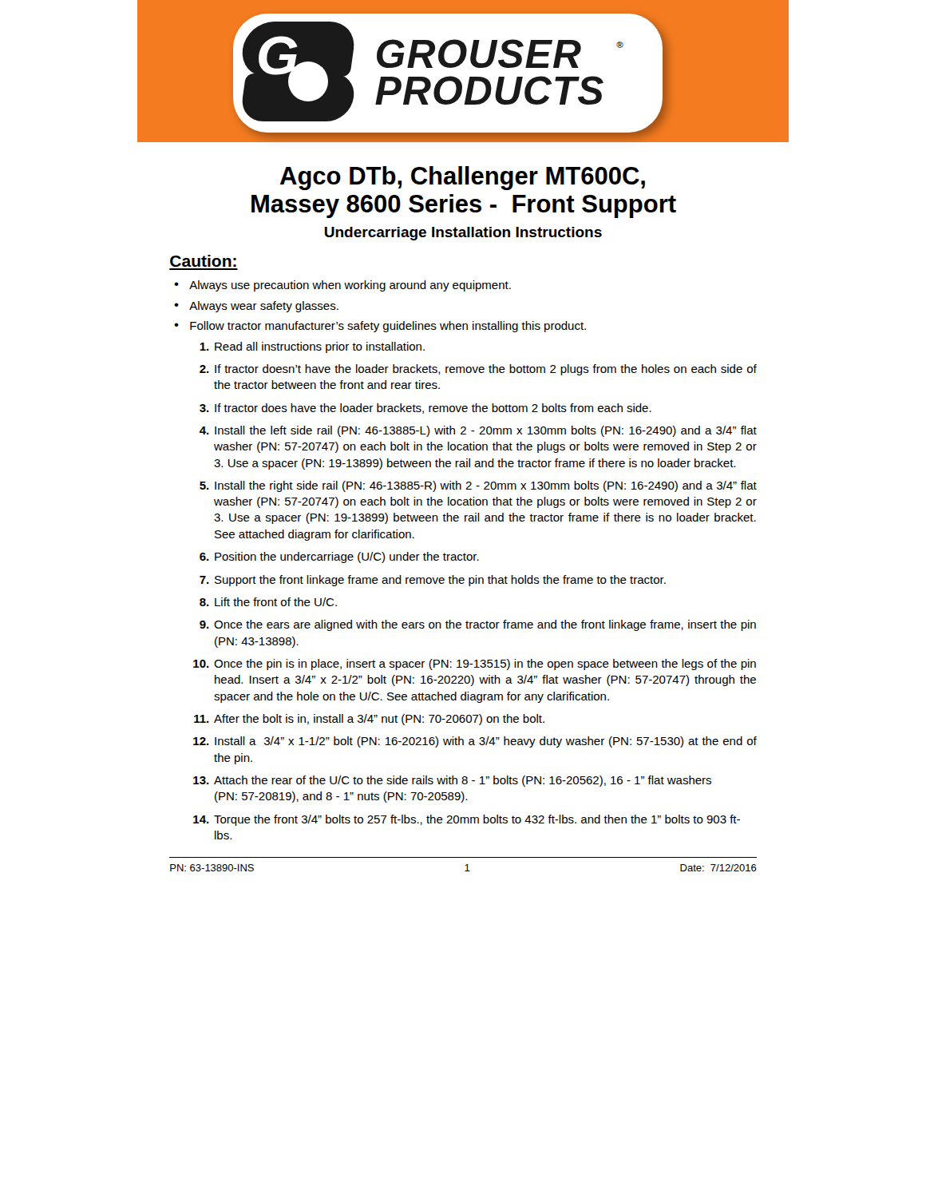G
GROUSER
PRODUCTS ®
Agco DTb, Challenger MT600C,
Massey 8600 Series - Front Support
Undercarriage Installation Instructions
Caution:
Always use precaution when working around any equipment.
Always wear safety glasses.
Follow tractor manufacturer’s safety guidelines when installing this product.
Read all instructions prior to installation.
If tractor doesn’t have the loader brackets, remove the bottom 2 plugs from the holes on each side of the tractor between the front and rear tires.
If tractor does have the loader brackets, remove the bottom 2 bolts from each side.
Install the left side rail (PN: 46-13885-L) with 2 - 20mm x 130mm bolts (PN: 16-2490) and a 3/4” flat washer (PN: 57-20747) on each bolt in the location that the plugs or bolts were removed in Step 2 or 3. Use a spacer (PN: 19-13899) between the rail and the tractor frame if there is no loader bracket.
Install the right side rail (PN: 46-13885-R) with 2 - 20mm x 130mm bolts (PN: 16-2490) and a 3/4” flat washer (PN: 57-20747) on each bolt in the location that the plugs or bolts were removed in Step 2 or 3. Use a spacer (PN: 19-13899) between the rail and the tractor frame if there is no loader bracket. See attached diagram for clarification.
Position the undercarriage (U/C) under the tractor.
Support the front linkage frame and remove the pin that holds the frame to the tractor.
Lift the front of the U/C.
Once the ears are aligned with the ears on the tractor frame and the front linkage frame, insert the pin (PN: 43-13898).
Once the pin is in place, insert a spacer (PN: 19-13515) in the open space between the legs of the pin head. Insert a 3/4” x 2-1/2” bolt (PN: 16-20220) with a 3/4” flat washer (PN: 57-20747) through the spacer and the hole on the U/C. See attached diagram for any clarification.
After the bolt is in, install a 3/4” nut (PN: 70-20607) on the bolt.
Install a 3/4” x 1-1/2” bolt (PN: 16-20216) with a 3/4” heavy duty washer (PN: 57-1530) at the end of the pin.
Attach the rear of the U/C to the side rails with 8 - 1” bolts (PN: 16-20562), 16 - 1” flat washers
(PN: 57-20819), and 8 - 1” nuts (PN: 70-20589).
Torque the front 3/4” bolts to 257 ft-lbs., the 20mm bolts to 432 ft-lbs. and then the 1” bolts to 903 ft-lbs.
PN: 63-13890-INS
1
Date: 7/12/2016